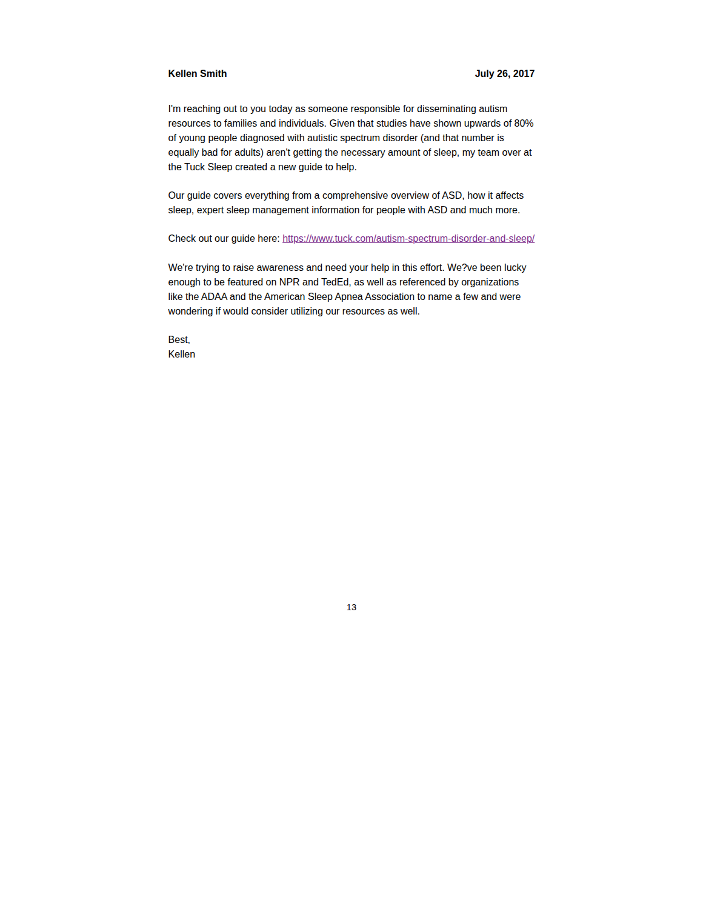Kellen Smith
July 26, 2017
I'm reaching out to you today as someone responsible for disseminating autism resources to families and individuals. Given that studies have shown upwards of 80% of young people diagnosed with autistic spectrum disorder (and that number is equally bad for adults) aren't getting the necessary amount of sleep, my team over at the Tuck Sleep created a new guide to help.
Our guide covers everything from a comprehensive overview of ASD, how it affects sleep, expert sleep management information for people with ASD and much more.
Check out our guide here: https://www.tuck.com/autism-spectrum-disorder-and-sleep/
We're trying to raise awareness and need your help in this effort. We?ve been lucky enough to be featured on NPR and TedEd, as well as referenced by organizations like the ADAA and the American Sleep Apnea Association to name a few and were wondering if would consider utilizing our resources as well.
Best,
Kellen
13